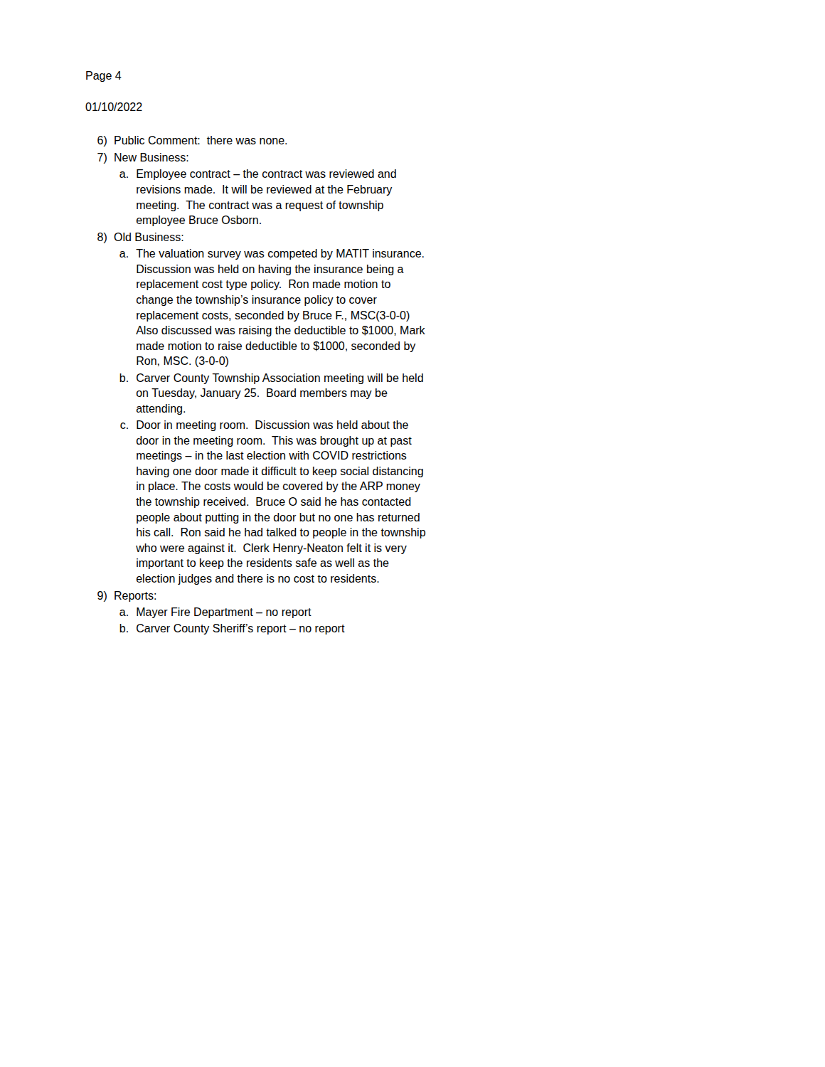Page 4
01/10/2022
Public Comment: there was none.
New Business:
Employee contract – the contract was reviewed and revisions made. It will be reviewed at the February meeting. The contract was a request of township employee Bruce Osborn.
Old Business:
The valuation survey was competed by MATIT insurance. Discussion was held on having the insurance being a replacement cost type policy. Ron made motion to change the township’s insurance policy to cover replacement costs, seconded by Bruce F., MSC(3-0-0)
Also discussed was raising the deductible to $1000, Mark made motion to raise deductible to $1000, seconded by Ron, MSC. (3-0-0)
Carver County Township Association meeting will be held on Tuesday, January 25. Board members may be attending.
Door in meeting room. Discussion was held about the door in the meeting room. This was brought up at past meetings – in the last election with COVID restrictions having one door made it difficult to keep social distancing in place. The costs would be covered by the ARP money the township received. Bruce O said he has contacted people about putting in the door but no one has returned his call. Ron said he had talked to people in the township who were against it. Clerk Henry-Neaton felt it is very important to keep the residents safe as well as the election judges and there is no cost to residents.
Reports:
Mayer Fire Department – no report
Carver County Sheriff’s report – no report